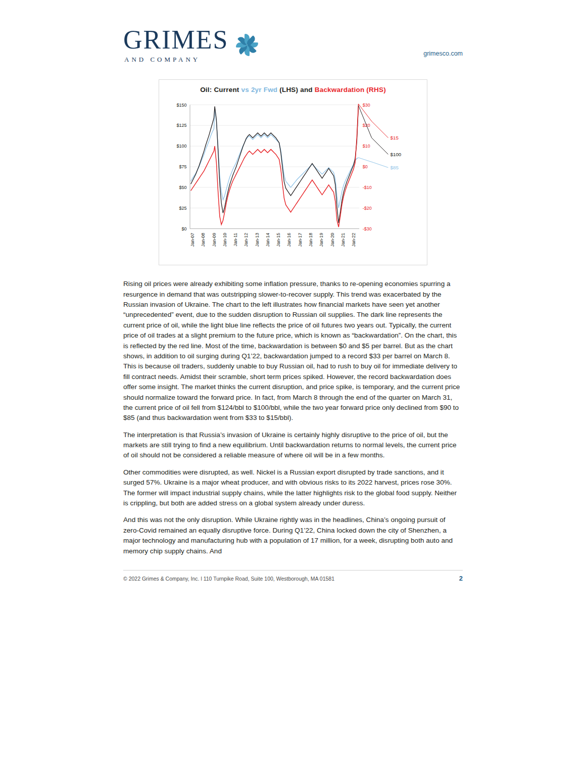GRIMES AND COMPANY
grimesco.com
Oil: Current vs 2yr Fwd (LHS) and Backwardation (RHS)
$150 $125 $100 $75 $50 $25 $0 $30 $20 $10 $0 -$10 -$20 -$30 Jan-07 Jan-08 Jan-09 Jan-10 Jan-11 Jan-12 Jan-13 Jan-14 Jan-15 Jan-16 Jan-17 Jan-18 Jan-19 Jan-20 Jan-21 Jan-22 $15 $100 $85
Rising oil prices were already exhibiting some inflation pressure, thanks to re-opening economies spurring a resurgence in demand that was outstripping slower-to-recover supply. This trend was exacerbated by the Russian invasion of Ukraine. The chart to the left illustrates how financial markets have seen yet another “unprecedented” event, due to the sudden disruption to Russian oil supplies. The dark line represents the current price of oil, while the light blue line reflects the price of oil futures two years out. Typically, the current price of oil trades at a slight premium to the future price, which is known as “backwardation”. On the chart, this is reflected by the red line. Most of the time, backwardation is between $0 and $5 per barrel. But as the chart shows, in addition to oil surging during Q1’22, backwardation jumped to a record $33 per barrel on March 8. This is because oil traders, suddenly unable to buy Russian oil, had to rush to buy oil for immediate delivery to fill contract needs. Amidst their scramble, short term prices spiked. However, the record backwardation does offer some insight. The market thinks the current disruption, and price spike, is temporary, and the current price should normalize toward the forward price. In fact, from March 8 through the end of the quarter on March 31, the current price of oil fell from $124/bbl to $100/bbl, while the two year forward price only declined from $90 to $85 (and thus backwardation went from $33 to $15/bbl).
The interpretation is that Russia’s invasion of Ukraine is certainly highly disruptive to the price of oil, but the markets are still trying to find a new equilibrium. Until backwardation returns to normal levels, the current price of oil should not be considered a reliable measure of where oil will be in a few months.
Other commodities were disrupted, as well. Nickel is a Russian export disrupted by trade sanctions, and it surged 57%. Ukraine is a major wheat producer, and with obvious risks to its 2022 harvest, prices rose 30%. The former will impact industrial supply chains, while the latter highlights risk to the global food supply. Neither is crippling, but both are added stress on a global system already under duress.
And this was not the only disruption. While Ukraine rightly was in the headlines, China’s ongoing pursuit of zero-Covid remained an equally disruptive force. During Q1’22, China locked down the city of Shenzhen, a major technology and manufacturing hub with a population of 17 million, for a week, disrupting both auto and memory chip supply chains. And
© 2022 Grimes & Company, Inc. l 110 Turnpike Road, Suite 100, Westborough, MA 01581
2